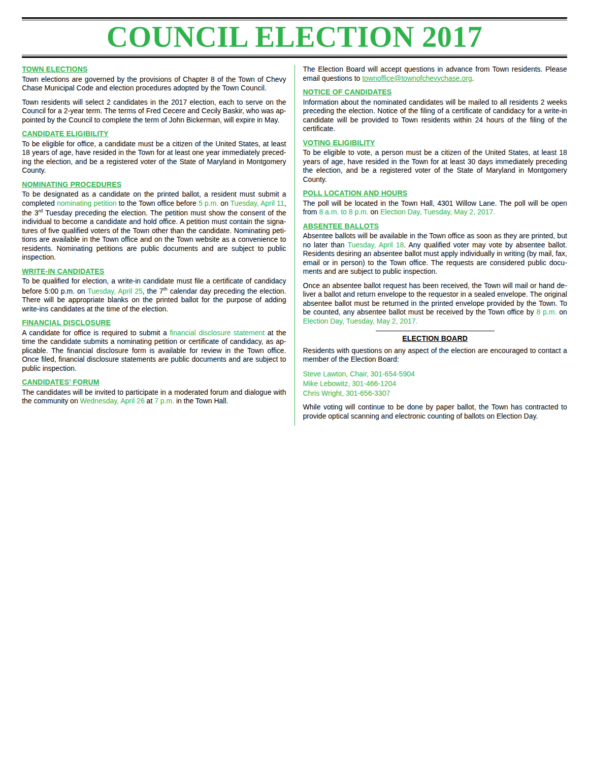COUNCIL ELECTION 2017
TOWN ELECTIONS
Town elections are governed by the provisions of Chapter 8 of the Town of Chevy Chase Municipal Code and election procedures adopted by the Town Council.
Town residents will select 2 candidates in the 2017 election, each to serve on the Council for a 2-year term. The terms of Fred Cecere and Cecily Baskir, who was appointed by the Council to complete the term of John Bickerman, will expire in May.
CANDIDATE ELIGIBILITY
To be eligible for office, a candidate must be a citizen of the United States, at least 18 years of age, have resided in the Town for at least one year immediately preceding the election, and be a registered voter of the State of Maryland in Montgomery County.
NOMINATING PROCEDURES
To be designated as a candidate on the printed ballot, a resident must submit a completed nominating petition to the Town office before 5 p.m. on Tuesday, April 11, the 3rd Tuesday preceding the election. The petition must show the consent of the individual to become a candidate and hold office. A petition must contain the signatures of five qualified voters of the Town other than the candidate. Nominating petitions are available in the Town office and on the Town website as a convenience to residents. Nominating petitions are public documents and are subject to public inspection.
WRITE-IN CANDIDATES
To be qualified for election, a write-in candidate must file a certificate of candidacy before 5:00 p.m. on Tuesday, April 25, the 7th calendar day preceding the election. There will be appropriate blanks on the printed ballot for the purpose of adding write-ins candidates at the time of the election.
FINANCIAL DISCLOSURE
A candidate for office is required to submit a financial disclosure statement at the time the candidate submits a nominating petition or certificate of candidacy, as applicable. The financial disclosure form is available for review in the Town office. Once filed, financial disclosure statements are public documents and are subject to public inspection.
CANDIDATES’ FORUM
The candidates will be invited to participate in a moderated forum and dialogue with the community on Wednesday, April 26 at 7 p.m. in the Town Hall.
The Election Board will accept questions in advance from Town residents. Please email questions to townoffice@townofchevychase.org.
NOTICE OF CANDIDATES
Information about the nominated candidates will be mailed to all residents 2 weeks preceding the election. Notice of the filing of a certificate of candidacy for a write-in candidate will be provided to Town residents within 24 hours of the filing of the certificate.
VOTING ELIGIBILITY
To be eligible to vote, a person must be a citizen of the United States, at least 18 years of age, have resided in the Town for at least 30 days immediately preceding the election, and be a registered voter of the State of Maryland in Montgomery County.
POLL LOCATION AND HOURS
The poll will be located in the Town Hall, 4301 Willow Lane. The poll will be open from 8 a.m. to 8 p.m. on Election Day, Tuesday, May 2, 2017.
ABSENTEE BALLOTS
Absentee ballots will be available in the Town office as soon as they are printed, but no later than Tuesday, April 18. Any qualified voter may vote by absentee ballot. Residents desiring an absentee ballot must apply individually in writing (by mail, fax, email or in person) to the Town office. The requests are considered public documents and are subject to public inspection.
Once an absentee ballot request has been received, the Town will mail or hand deliver a ballot and return envelope to the requestor in a sealed envelope. The original absentee ballot must be returned in the printed envelope provided by the Town. To be counted, any absentee ballot must be received by the Town office by 8 p.m. on Election Day, Tuesday, May 2, 2017.
ELECTION BOARD
Residents with questions on any aspect of the election are encouraged to contact a member of the Election Board:
Steve Lawton, Chair, 301-654-5904
Mike Lebowitz, 301-466-1204
Chris Wright, 301-656-3307
While voting will continue to be done by paper ballot, the Town has contracted to provide optical scanning and electronic counting of ballots on Election Day.